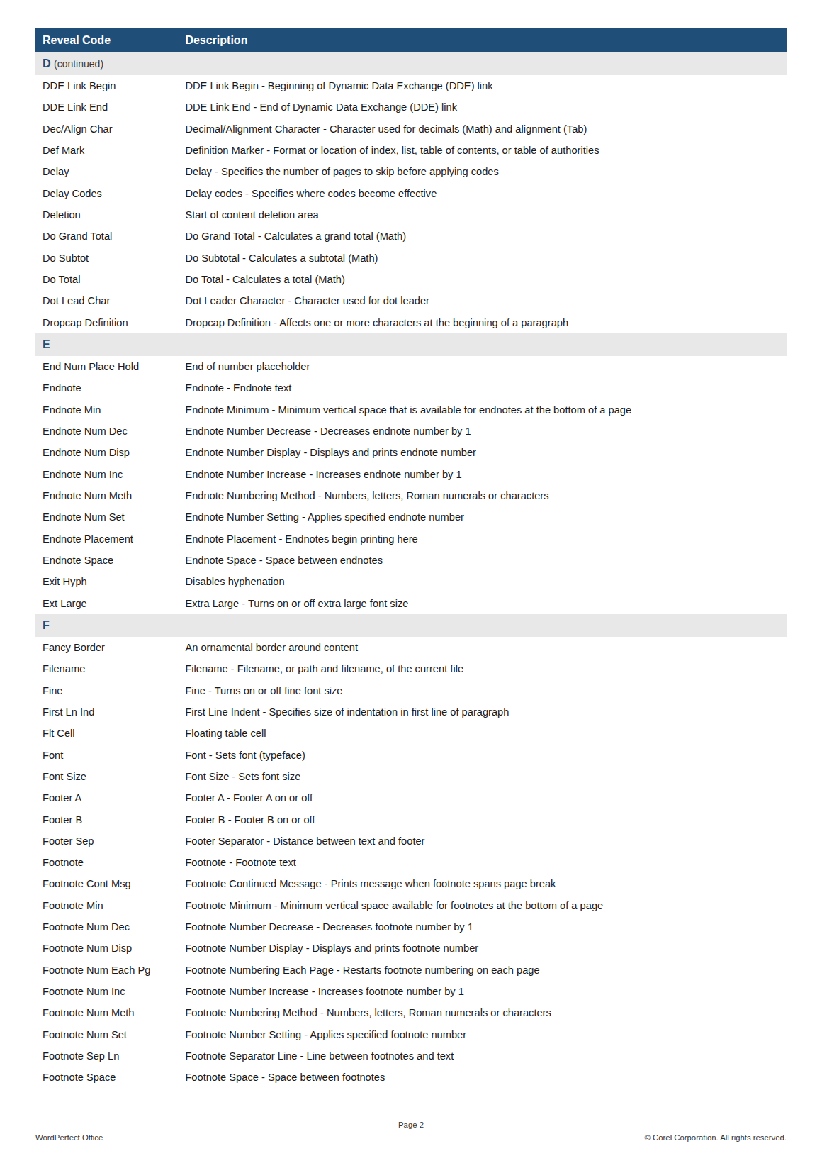| Reveal Code | Description |
| --- | --- |
| D (continued) | |
| DDE Link Begin | DDE Link Begin - Beginning of Dynamic Data Exchange (DDE) link |
| DDE Link End | DDE Link End - End of Dynamic Data Exchange (DDE) link |
| Dec/Align Char | Decimal/Alignment Character - Character used for decimals (Math) and alignment (Tab) |
| Def Mark | Definition Marker - Format or location of index, list, table of contents, or table of authorities |
| Delay | Delay - Specifies the number of pages to skip before applying codes |
| Delay Codes | Delay codes - Specifies where codes become effective |
| Deletion | Start of content deletion area |
| Do Grand Total | Do Grand Total - Calculates a grand total (Math) |
| Do Subtot | Do Subtotal - Calculates a subtotal (Math) |
| Do Total | Do Total - Calculates a total (Math) |
| Dot Lead Char | Dot Leader Character - Character used for dot leader |
| Dropcap Definition | Dropcap Definition - Affects one or more characters at the beginning of a paragraph |
| E | |
| End Num Place Hold | End of number placeholder |
| Endnote | Endnote - Endnote text |
| Endnote Min | Endnote Minimum - Minimum vertical space that is available for endnotes at the bottom of a page |
| Endnote Num Dec | Endnote Number Decrease - Decreases endnote number by 1 |
| Endnote Num Disp | Endnote Number Display - Displays and prints endnote number |
| Endnote Num Inc | Endnote Number Increase - Increases endnote number by 1 |
| Endnote Num Meth | Endnote Numbering Method - Numbers, letters, Roman numerals or characters |
| Endnote Num Set | Endnote Number Setting - Applies specified endnote number |
| Endnote Placement | Endnote Placement - Endnotes begin printing here |
| Endnote Space | Endnote Space - Space between endnotes |
| Exit Hyph | Disables hyphenation |
| Ext Large | Extra Large - Turns on or off extra large font size |
| F | |
| Fancy Border | An ornamental border around content |
| Filename | Filename - Filename, or path and filename, of the current file |
| Fine | Fine - Turns on or off fine font size |
| First Ln Ind | First Line Indent - Specifies size of indentation in first line of paragraph |
| Flt Cell | Floating table cell |
| Font | Font - Sets font (typeface) |
| Font Size | Font Size - Sets font size |
| Footer A | Footer A - Footer A on or off |
| Footer B | Footer B - Footer B on or off |
| Footer Sep | Footer Separator - Distance between text and footer |
| Footnote | Footnote - Footnote text |
| Footnote Cont Msg | Footnote Continued Message - Prints message when footnote spans page break |
| Footnote Min | Footnote Minimum - Minimum vertical space available for footnotes at the bottom of a page |
| Footnote Num Dec | Footnote Number Decrease - Decreases footnote number by 1 |
| Footnote Num Disp | Footnote Number Display - Displays and prints footnote number |
| Footnote Num Each Pg | Footnote Numbering Each Page - Restarts footnote numbering on each page |
| Footnote Num Inc | Footnote Number Increase - Increases footnote number by 1 |
| Footnote Num Meth | Footnote Numbering Method - Numbers, letters, Roman numerals or characters |
| Footnote Num Set | Footnote Number Setting - Applies specified footnote number |
| Footnote Sep Ln | Footnote Separator Line - Line between footnotes and text |
| Footnote Space | Footnote Space - Space between footnotes |
Page 2
WordPerfect Office
© Corel Corporation. All rights reserved.